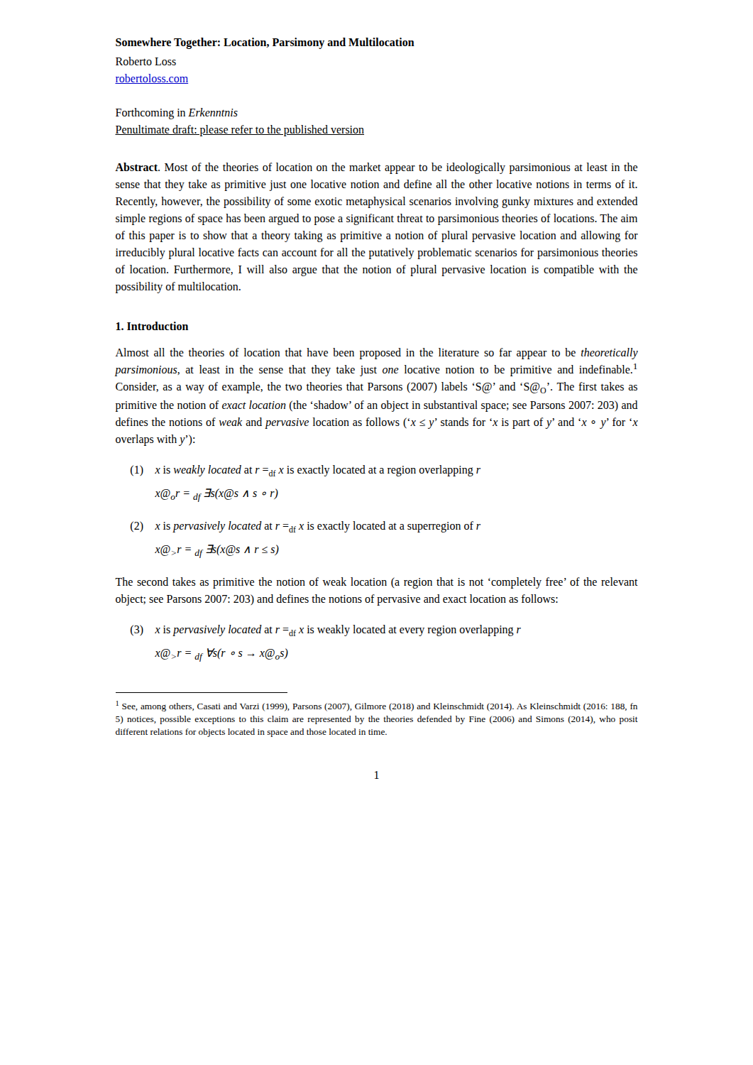Somewhere Together: Location, Parsimony and Multilocation
Roberto Loss
robertoloss.com
Forthcoming in Erkenntnis
Penultimate draft: please refer to the published version
Abstract. Most of the theories of location on the market appear to be ideologically parsimonious at least in the sense that they take as primitive just one locative notion and define all the other locative notions in terms of it. Recently, however, the possibility of some exotic metaphysical scenarios involving gunky mixtures and extended simple regions of space has been argued to pose a significant threat to parsimonious theories of locations. The aim of this paper is to show that a theory taking as primitive a notion of plural pervasive location and allowing for irreducibly plural locative facts can account for all the putatively problematic scenarios for parsimonious theories of location. Furthermore, I will also argue that the notion of plural pervasive location is compatible with the possibility of multilocation.
1. Introduction
Almost all the theories of location that have been proposed in the literature so far appear to be theoretically parsimonious, at least in the sense that they take just one locative notion to be primitive and indefinable.1 Consider, as a way of example, the two theories that Parsons (2007) labels ‘S@’ and ‘S@O’. The first takes as primitive the notion of exact location (the ‘shadow’ of an object in substantival space; see Parsons 2007: 203) and defines the notions of weak and pervasive location as follows (‘x ≤ y’ stands for ‘x is part of y’ and ‘x ∘ y’ for ‘x overlaps with y’):
(1) x is weakly located at r =df x is exactly located at a region overlapping r x@or = df ∃s(x@s ∧ s ∘ r)
(2) x is pervasively located at r =df x is exactly located at a superregion of r x@>r = df ∃s(x@s ∧ r ≤ s)
The second takes as primitive the notion of weak location (a region that is not ‘completely free’ of the relevant object; see Parsons 2007: 203) and defines the notions of pervasive and exact location as follows:
(3) x is pervasively located at r =df x is weakly located at every region overlapping r x@>r = df ∀s(r ∘ s → x@os)
1 See, among others, Casati and Varzi (1999), Parsons (2007), Gilmore (2018) and Kleinschmidt (2014). As Kleinschmidt (2016: 188, fn 5) notices, possible exceptions to this claim are represented by the theories defended by Fine (2006) and Simons (2014), who posit different relations for objects located in space and those located in time.
1